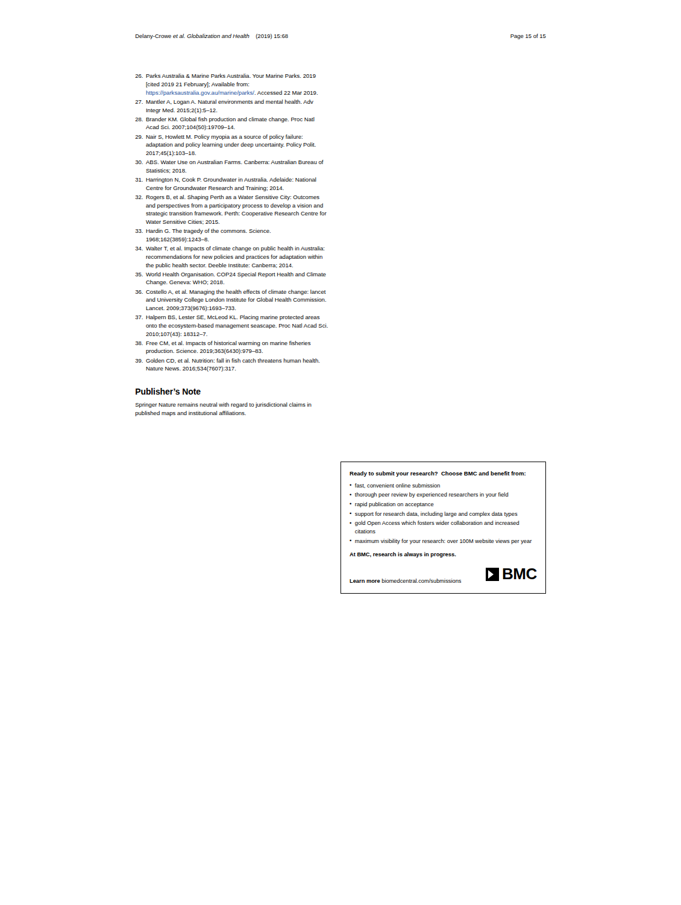Delany-Crowe et al. Globalization and Health
(2019) 15:68
Page 15 of 15
26. Parks Australia & Marine Parks Australia. Your Marine Parks. 2019 [cited 2019 21 February]; Available from: https://parksaustralia.gov.au/marine/parks/. Accessed 22 Mar 2019.
27. Mantler A, Logan A. Natural environments and mental health. Adv Integr Med. 2015;2(1):5–12.
28. Brander KM. Global fish production and climate change. Proc Natl Acad Sci. 2007;104(50):19709–14.
29. Nair S, Howlett M. Policy myopia as a source of policy failure: adaptation and policy learning under deep uncertainty. Policy Polit. 2017;45(1):103–18.
30. ABS. Water Use on Australian Farms. Canberra: Australian Bureau of Statistics; 2018.
31. Harrington N, Cook P. Groundwater in Australia. Adelaide: National Centre for Groundwater Research and Training; 2014.
32. Rogers B, et al. Shaping Perth as a Water Sensitive City: Outcomes and perspectives from a participatory process to develop a vision and strategic transition framework. Perth: Cooperative Research Centre for Water Sensitive Cities; 2015.
33. Hardin G. The tragedy of the commons. Science. 1968;162(3859):1243–8.
34. Walter T, et al. Impacts of climate change on public health in Australia: recommendations for new policies and practices for adaptation within the public health sector. Deeble Institute: Canberra; 2014.
35. World Health Organisation. COP24 Special Report Health and Climate Change. Geneva: WHO; 2018.
36. Costello A, et al. Managing the health effects of climate change: lancet and University College London Institute for Global Health Commission. Lancet. 2009;373(9676):1693–733.
37. Halpern BS, Lester SE, McLeod KL. Placing marine protected areas onto the ecosystem-based management seascape. Proc Natl Acad Sci. 2010;107(43): 18312–7.
38. Free CM, et al. Impacts of historical warming on marine fisheries production. Science. 2019;363(6430):979–83.
39. Golden CD, et al. Nutrition: fall in fish catch threatens human health. Nature News. 2016;534(7607):317.
Publisher’s Note
Springer Nature remains neutral with regard to jurisdictional claims in published maps and institutional affiliations.
Ready to submit your research? Choose BMC and benefit from:
fast, convenient online submission
thorough peer review by experienced researchers in your field
rapid publication on acceptance
support for research data, including large and complex data types
gold Open Access which fosters wider collaboration and increased citations
maximum visibility for your research: over 100M website views per year
At BMC, research is always in progress.
Learn more biomedcentral.com/submissions
BMC